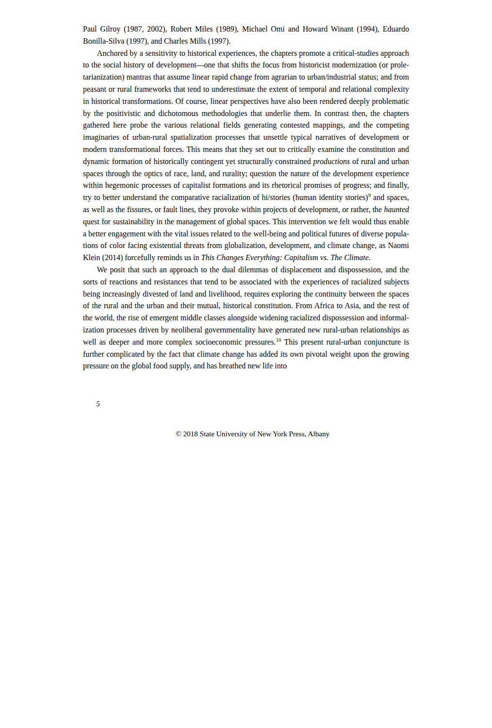Paul Gilroy (1987, 2002), Robert Miles (1989), Michael Omi and Howard Winant (1994), Eduardo Bonilla-Silva (1997), and Charles Mills (1997).
Anchored by a sensitivity to historical experiences, the chapters promote a critical-studies approach to the social history of development—one that shifts the focus from historicist modernization (or proletarianization) mantras that assume linear rapid change from agrarian to urban/industrial status; and from peasant or rural frameworks that tend to underestimate the extent of temporal and relational complexity in historical transformations. Of course, linear perspectives have also been rendered deeply problematic by the positivistic and dichotomous methodologies that underlie them. In contrast then, the chapters gathered here probe the various relational fields generating contested mappings, and the competing imaginaries of urban-rural spatialization processes that unsettle typical narratives of development or modern transformational forces. This means that they set out to critically examine the constitution and dynamic formation of historically contingent yet structurally constrained productions of rural and urban spaces through the optics of race, land, and rurality; question the nature of the development experience within hegemonic processes of capitalist formations and its rhetorical promises of progress; and finally, try to better understand the comparative racialization of hi/stories (human identity stories)9 and spaces, as well as the fissures, or fault lines, they provoke within projects of development, or rather, the haunted quest for sustainability in the management of global spaces. This intervention we felt would thus enable a better engagement with the vital issues related to the well-being and political futures of diverse populations of color facing existential threats from globalization, development, and climate change, as Naomi Klein (2014) forcefully reminds us in This Changes Everything: Capitalism vs. The Climate.
We posit that such an approach to the dual dilemmas of displacement and dispossession, and the sorts of reactions and resistances that tend to be associated with the experiences of racialized subjects being increasingly divested of land and livelihood, requires exploring the continuity between the spaces of the rural and the urban and their mutual, historical constitution. From Africa to Asia, and the rest of the world, the rise of emergent middle classes alongside widening racialized dispossession and informalization processes driven by neoliberal governmentality have generated new rural-urban relationships as well as deeper and more complex socioeconomic pressures.10 This present rural-urban conjuncture is further complicated by the fact that climate change has added its own pivotal weight upon the growing pressure on the global food supply, and has breathed new life into
5
© 2018 State University of New York Press, Albany